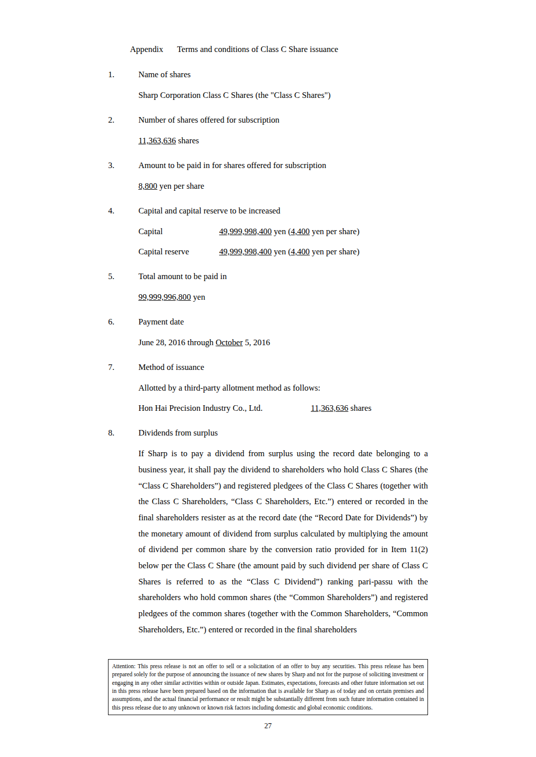Appendix Terms and conditions of Class C Share issuance
1. Name of shares Sharp Corporation Class C Shares (the "Class C Shares")
2. Number of shares offered for subscription 11,363,636 shares
3. Amount to be paid in for shares offered for subscription 8,800 yen per share
4. Capital and capital reserve to be increased Capital 49,999,998,400 yen (4,400 yen per share) Capital reserve 49,999,998,400 yen (4,400 yen per share)
5. Total amount to be paid in 99,999,996,800 yen
6. Payment date June 28, 2016 through October 5, 2016
7. Method of issuance Allotted by a third-party allotment method as follows: Hon Hai Precision Industry Co., Ltd. 11,363,636 shares
8. Dividends from surplus
If Sharp is to pay a dividend from surplus using the record date belonging to a business year, it shall pay the dividend to shareholders who hold Class C Shares (the “Class C Shareholders”) and registered pledgees of the Class C Shares (together with the Class C Shareholders, “Class C Shareholders, Etc.”) entered or recorded in the final shareholders resister as at the record date (the “Record Date for Dividends”) by the monetary amount of dividend from surplus calculated by multiplying the amount of dividend per common share by the conversion ratio provided for in Item 11(2) below per the Class C Share (the amount paid by such dividend per share of Class C Shares is referred to as the “Class C Dividend”) ranking pari-passu with the shareholders who hold common shares (the “Common Shareholders”) and registered pledgees of the common shares (together with the Common Shareholders, “Common Shareholders, Etc.”) entered or recorded in the final shareholders
Attention: This press release is not an offer to sell or a solicitation of an offer to buy any securities. This press release has been prepared solely for the purpose of announcing the issuance of new shares by Sharp and not for the purpose of soliciting investment or engaging in any other similar activities within or outside Japan. Estimates, expectations, forecasts and other future information set out in this press release have been prepared based on the information that is available for Sharp as of today and on certain premises and assumptions, and the actual financial performance or result might be substantially different from such future information contained in this press release due to any unknown or known risk factors including domestic and global economic conditions.
27